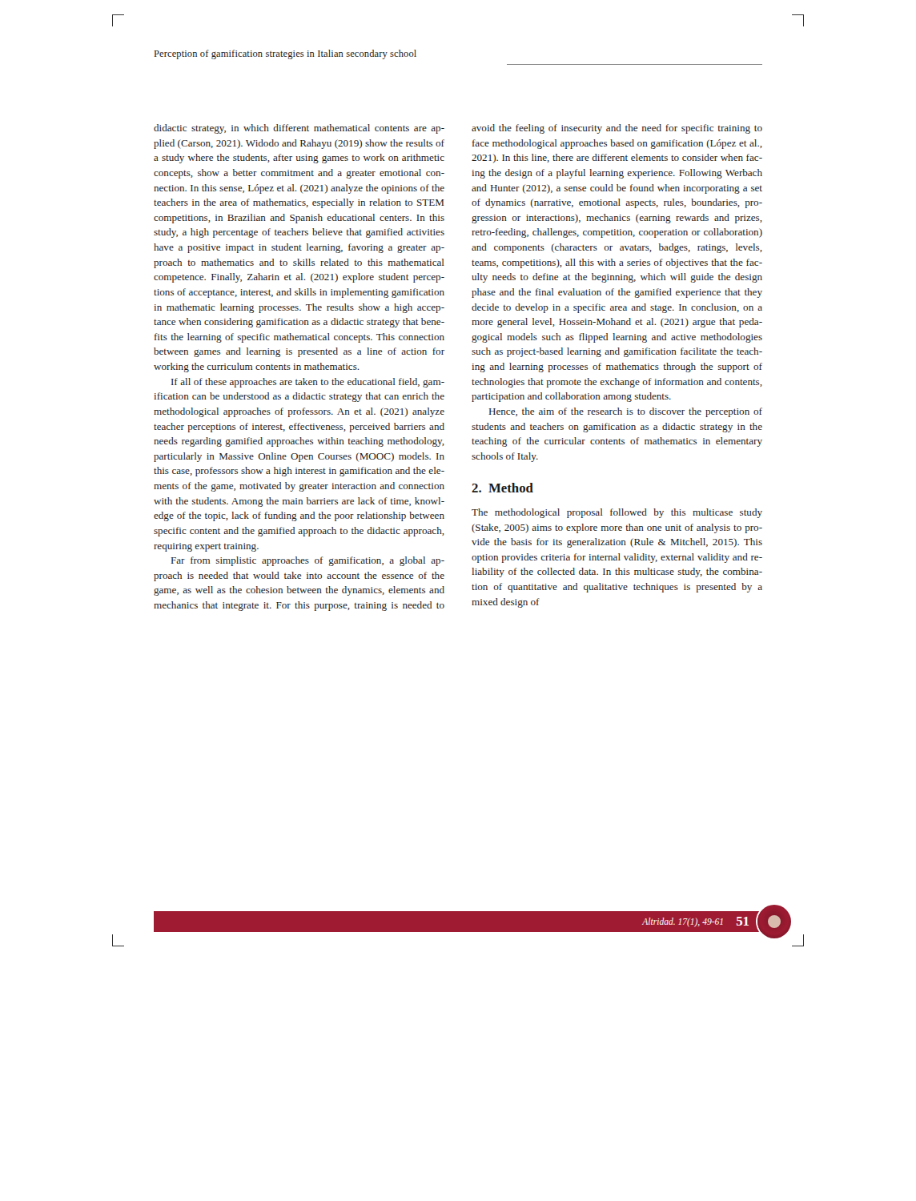Perception of gamification strategies in Italian secondary school
didactic strategy, in which different mathematical contents are applied (Carson, 2021). Widodo and Rahayu (2019) show the results of a study where the students, after using games to work on arithmetic concepts, show a better commitment and a greater emotional connection. In this sense, López et al. (2021) analyze the opinions of the teachers in the area of mathematics, especially in relation to STEM competitions, in Brazilian and Spanish educational centers. In this study, a high percentage of teachers believe that gamified activities have a positive impact in student learning, favoring a greater approach to mathematics and to skills related to this mathematical competence. Finally, Zaharin et al. (2021) explore student perceptions of acceptance, interest, and skills in implementing gamification in mathematic learning processes. The results show a high acceptance when considering gamification as a didactic strategy that benefits the learning of specific mathematical concepts. This connection between games and learning is presented as a line of action for working the curriculum contents in mathematics.
If all of these approaches are taken to the educational field, gamification can be understood as a didactic strategy that can enrich the methodological approaches of professors. An et al. (2021) analyze teacher perceptions of interest, effectiveness, perceived barriers and needs regarding gamified approaches within teaching methodology, particularly in Massive Online Open Courses (MOOC) models. In this case, professors show a high interest in gamification and the elements of the game, motivated by greater interaction and connection with the students. Among the main barriers are lack of time, knowledge of the topic, lack of funding and the poor relationship between specific content and the gamified approach to the didactic approach, requiring expert training.
Far from simplistic approaches of gamification, a global approach is needed that would take into account the essence of the game, as well as the cohesion between the dynamics, elements and mechanics that integrate it. For this purpose, training is needed to avoid the feeling of insecurity and the need for specific training to face methodological approaches based on gamification (López et al., 2021). In this line, there are different elements to consider when facing the design of a playful learning experience. Following Werbach and Hunter (2012), a sense could be found when incorporating a set of dynamics (narrative, emotional aspects, rules, boundaries, progression or interactions), mechanics (earning rewards and prizes, retro-feeding, challenges, competition, cooperation or collaboration) and components (characters or avatars, badges, ratings, levels, teams, competitions), all this with a series of objectives that the faculty needs to define at the beginning, which will guide the design phase and the final evaluation of the gamified experience that they decide to develop in a specific area and stage. In conclusion, on a more general level, Hossein-Mohand et al. (2021) argue that pedagogical models such as flipped learning and active methodologies such as project-based learning and gamification facilitate the teaching and learning processes of mathematics through the support of technologies that promote the exchange of information and contents, participation and collaboration among students.
Hence, the aim of the research is to discover the perception of students and teachers on gamification as a didactic strategy in the teaching of the curricular contents of mathematics in elementary schools of Italy.
2. Method
The methodological proposal followed by this multicase study (Stake, 2005) aims to explore more than one unit of analysis to provide the basis for its generalization (Rule & Mitchell, 2015). This option provides criteria for internal validity, external validity and reliability of the collected data. In this multicase study, the combination of quantitative and qualitative techniques is presented by a mixed design of
Altridad. 17(1), 49-61
51